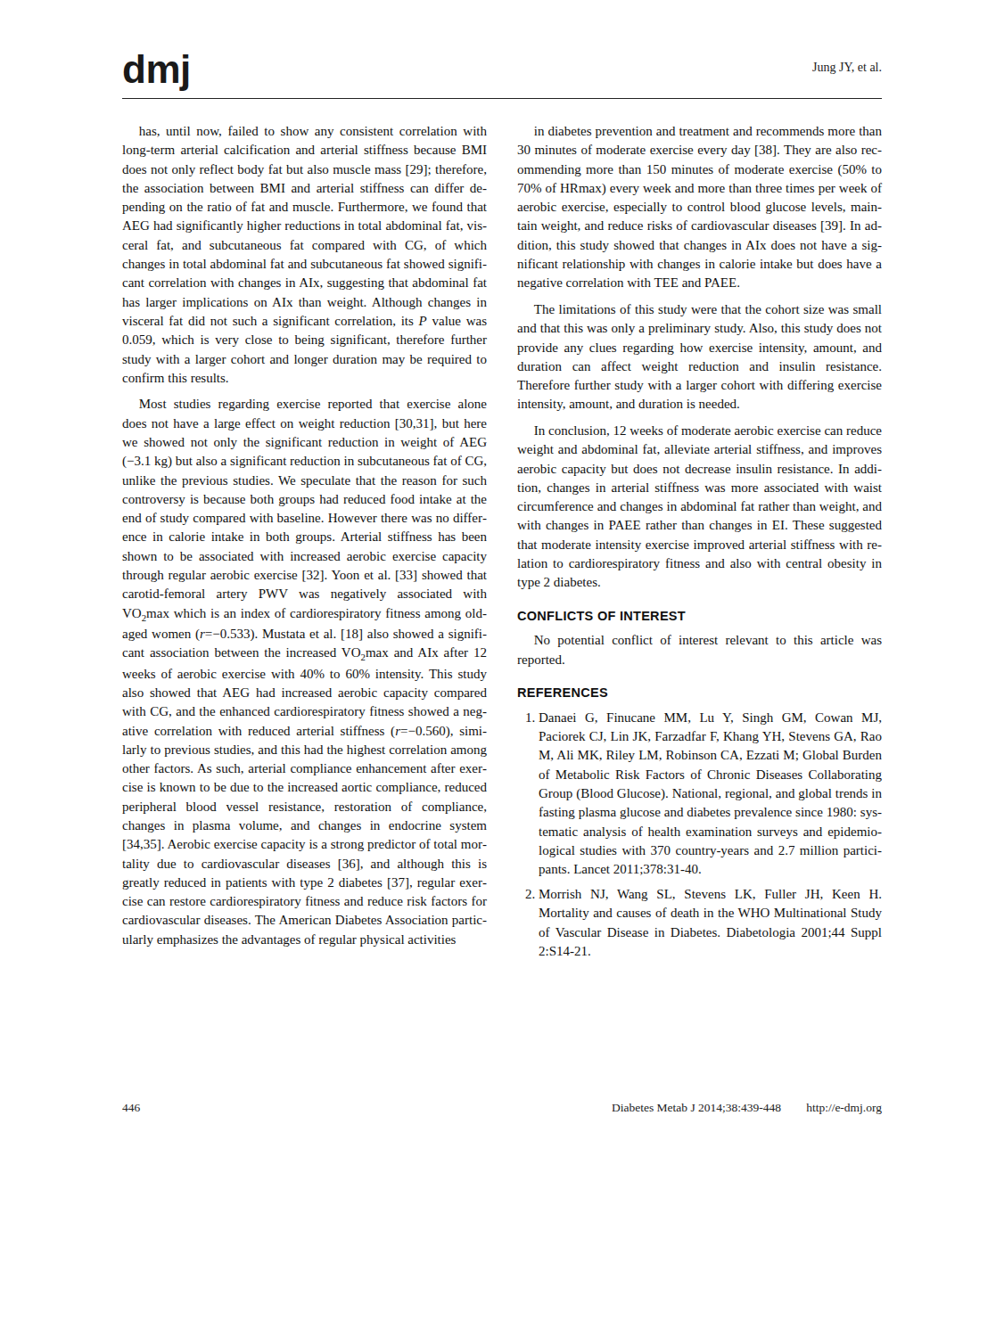dmj
Jung JY, et al.
has, until now, failed to show any consistent correlation with long-term arterial calcification and arterial stiffness because BMI does not only reflect body fat but also muscle mass [29]; therefore, the association between BMI and arterial stiffness can differ depending on the ratio of fat and muscle. Furthermore, we found that AEG had significantly higher reductions in total abdominal fat, visceral fat, and subcutaneous fat compared with CG, of which changes in total abdominal fat and subcutaneous fat showed significant correlation with changes in AIx, suggesting that abdominal fat has larger implications on AIx than weight. Although changes in visceral fat did not such a significant correlation, its P value was 0.059, which is very close to being significant, therefore further study with a larger cohort and longer duration may be required to confirm this results.
Most studies regarding exercise reported that exercise alone does not have a large effect on weight reduction [30,31], but here we showed not only the significant reduction in weight of AEG (−3.1 kg) but also a significant reduction in subcutaneous fat of CG, unlike the previous studies. We speculate that the reason for such controversy is because both groups had reduced food intake at the end of study compared with baseline. However there was no difference in calorie intake in both groups. Arterial stiffness has been shown to be associated with increased aerobic exercise capacity through regular aerobic exercise [32]. Yoon et al. [33] showed that carotid-femoral artery PWV was negatively associated with VO2max which is an index of cardiorespiratory fitness among old-aged women (r=−0.533). Mustata et al. [18] also showed a significant association between the increased VO2max and AIx after 12 weeks of aerobic exercise with 40% to 60% intensity. This study also showed that AEG had increased aerobic capacity compared with CG, and the enhanced cardiorespiratory fitness showed a negative correlation with reduced arterial stiffness (r=−0.560), similarly to previous studies, and this had the highest correlation among other factors. As such, arterial compliance enhancement after exercise is known to be due to the increased aortic compliance, reduced peripheral blood vessel resistance, restoration of compliance, changes in plasma volume, and changes in endocrine system [34,35]. Aerobic exercise capacity is a strong predictor of total mortality due to cardiovascular diseases [36], and although this is greatly reduced in patients with type 2 diabetes [37], regular exercise can restore cardiorespiratory fitness and reduce risk factors for cardiovascular diseases. The American Diabetes Association particularly emphasizes the advantages of regular physical activities
in diabetes prevention and treatment and recommends more than 30 minutes of moderate exercise every day [38]. They are also recommending more than 150 minutes of moderate exercise (50% to 70% of HRmax) every week and more than three times per week of aerobic exercise, especially to control blood glucose levels, maintain weight, and reduce risks of cardiovascular diseases [39]. In addition, this study showed that changes in AIx does not have a significant relationship with changes in calorie intake but does have a negative correlation with TEE and PAEE.
The limitations of this study were that the cohort size was small and that this was only a preliminary study. Also, this study does not provide any clues regarding how exercise intensity, amount, and duration can affect weight reduction and insulin resistance. Therefore further study with a larger cohort with differing exercise intensity, amount, and duration is needed.
In conclusion, 12 weeks of moderate aerobic exercise can reduce weight and abdominal fat, alleviate arterial stiffness, and improves aerobic capacity but does not decrease insulin resistance. In addition, changes in arterial stiffness was more associated with waist circumference and changes in abdominal fat rather than weight, and with changes in PAEE rather than changes in EI. These suggested that moderate intensity exercise improved arterial stiffness with relation to cardiorespiratory fitness and also with central obesity in type 2 diabetes.
Conflicts of Interest
No potential conflict of interest relevant to this article was reported.
References
Danaei G, Finucane MM, Lu Y, Singh GM, Cowan MJ, Paciorek CJ, Lin JK, Farzadfar F, Khang YH, Stevens GA, Rao M, Ali MK, Riley LM, Robinson CA, Ezzati M; Global Burden of Metabolic Risk Factors of Chronic Diseases Collaborating Group (Blood Glucose). National, regional, and global trends in fasting plasma glucose and diabetes prevalence since 1980: systematic analysis of health examination surveys and epidemiological studies with 370 country-years and 2.7 million participants. Lancet 2011;378:31-40.
Morrish NJ, Wang SL, Stevens LK, Fuller JH, Keen H. Mortality and causes of death in the WHO Multinational Study of Vascular Disease in Diabetes. Diabetologia 2001;44 Suppl 2:S14-21.
446
Diabetes Metab J 2014;38:439-448 http://e-dmj.org